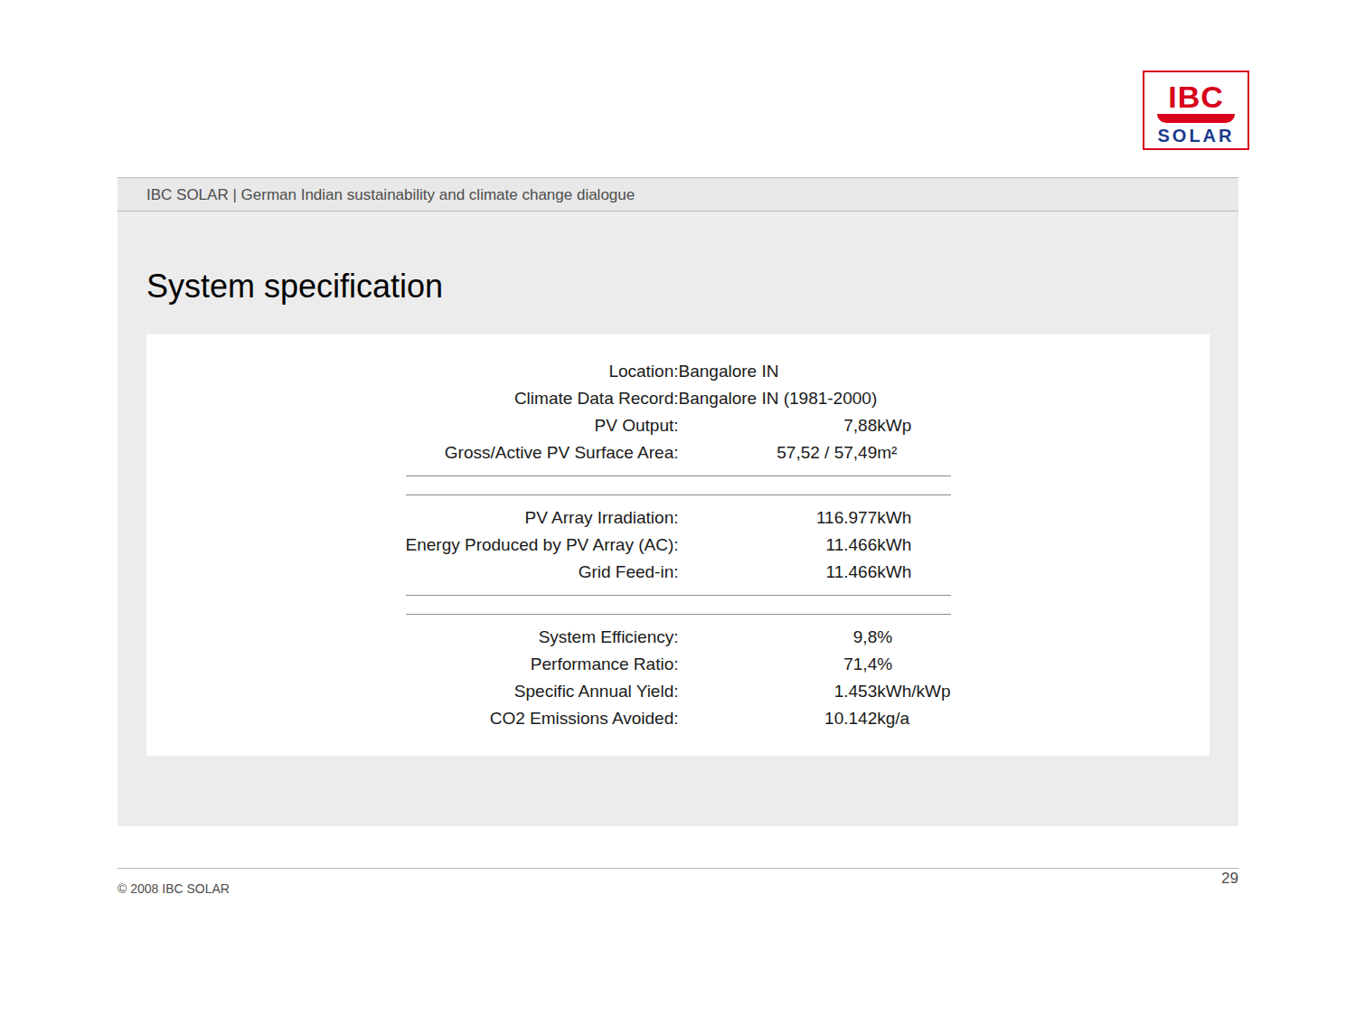IBC
SOLAR
IBC SOLAR | German Indian sustainability and climate change dialogue
System specification
| Location: | Bangalore IN | |
| Climate Data Record: | Bangalore IN (1981-2000) | |
| PV Output: | 7,88 | kWp |
| Gross/Active PV Surface Area: | 57,52 / 57,49 | m² |
| PV Array Irradiation: | 116.977 | kWh |
| Energy Produced by PV Array (AC): | 11.466 | kWh |
| Grid Feed-in: | 11.466 | kWh |
| System Efficiency: | 9,8 | % |
| Performance Ratio: | 71,4 | % |
| Specific Annual Yield: | 1.453 | kWh/kWp |
| CO2 Emissions Avoided: | 10.142 | kg/a |
© 2008 IBC SOLAR
29